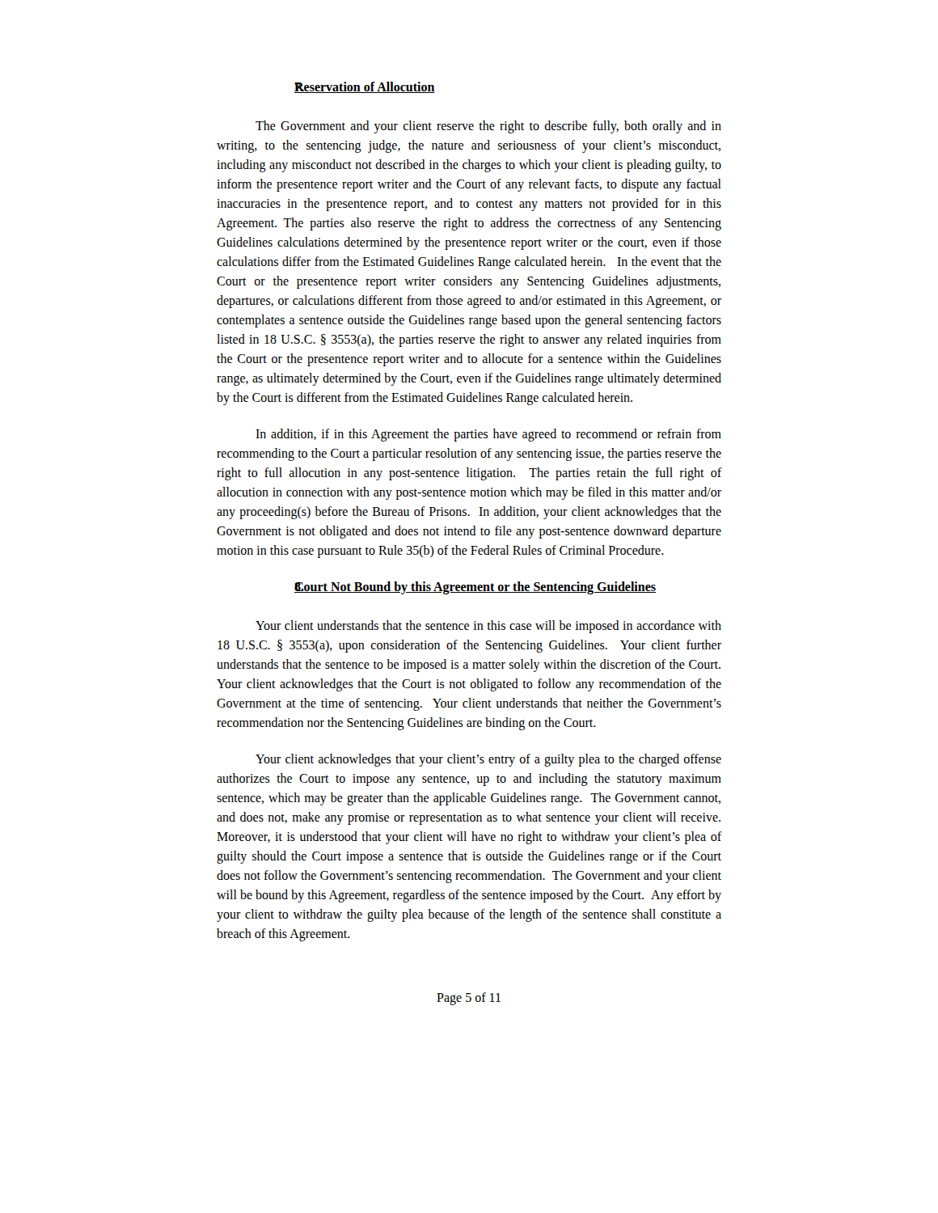7. Reservation of Allocution
The Government and your client reserve the right to describe fully, both orally and in writing, to the sentencing judge, the nature and seriousness of your client’s misconduct, including any misconduct not described in the charges to which your client is pleading guilty, to inform the presentence report writer and the Court of any relevant facts, to dispute any factual inaccuracies in the presentence report, and to contest any matters not provided for in this Agreement. The parties also reserve the right to address the correctness of any Sentencing Guidelines calculations determined by the presentence report writer or the court, even if those calculations differ from the Estimated Guidelines Range calculated herein. In the event that the Court or the presentence report writer considers any Sentencing Guidelines adjustments, departures, or calculations different from those agreed to and/or estimated in this Agreement, or contemplates a sentence outside the Guidelines range based upon the general sentencing factors listed in 18 U.S.C. § 3553(a), the parties reserve the right to answer any related inquiries from the Court or the presentence report writer and to allocute for a sentence within the Guidelines range, as ultimately determined by the Court, even if the Guidelines range ultimately determined by the Court is different from the Estimated Guidelines Range calculated herein.
In addition, if in this Agreement the parties have agreed to recommend or refrain from recommending to the Court a particular resolution of any sentencing issue, the parties reserve the right to full allocution in any post-sentence litigation. The parties retain the full right of allocution in connection with any post-sentence motion which may be filed in this matter and/or any proceeding(s) before the Bureau of Prisons. In addition, your client acknowledges that the Government is not obligated and does not intend to file any post-sentence downward departure motion in this case pursuant to Rule 35(b) of the Federal Rules of Criminal Procedure.
8. Court Not Bound by this Agreement or the Sentencing Guidelines
Your client understands that the sentence in this case will be imposed in accordance with 18 U.S.C. § 3553(a), upon consideration of the Sentencing Guidelines. Your client further understands that the sentence to be imposed is a matter solely within the discretion of the Court. Your client acknowledges that the Court is not obligated to follow any recommendation of the Government at the time of sentencing. Your client understands that neither the Government’s recommendation nor the Sentencing Guidelines are binding on the Court.
Your client acknowledges that your client’s entry of a guilty plea to the charged offense authorizes the Court to impose any sentence, up to and including the statutory maximum sentence, which may be greater than the applicable Guidelines range. The Government cannot, and does not, make any promise or representation as to what sentence your client will receive. Moreover, it is understood that your client will have no right to withdraw your client’s plea of guilty should the Court impose a sentence that is outside the Guidelines range or if the Court does not follow the Government’s sentencing recommendation. The Government and your client will be bound by this Agreement, regardless of the sentence imposed by the Court. Any effort by your client to withdraw the guilty plea because of the length of the sentence shall constitute a breach of this Agreement.
Page 5 of 11